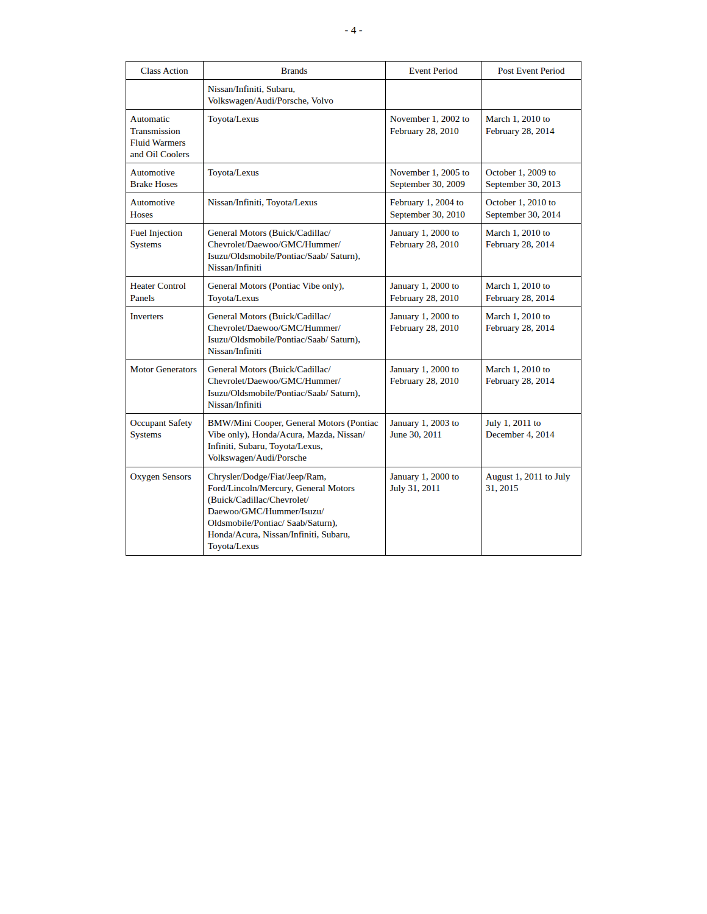- 4 -
| Class Action | Brands | Event Period | Post Event Period |
| --- | --- | --- | --- |
| | Nissan/Infiniti, Subaru, Volkswagen/Audi/Porsche, Volvo | | |
| Automatic Transmission Fluid Warmers and Oil Coolers | Toyota/Lexus | November 1, 2002 to February 28, 2010 | March 1, 2010 to February 28, 2014 |
| Automotive Brake Hoses | Toyota/Lexus | November 1, 2005 to September 30, 2009 | October 1, 2009 to September 30, 2013 |
| Automotive Hoses | Nissan/Infiniti, Toyota/Lexus | February 1, 2004 to September 30, 2010 | October 1, 2010 to September 30, 2014 |
| Fuel Injection Systems | General Motors (Buick/Cadillac/ Chevrolet/Daewoo/GMC/Hummer/ Isuzu/Oldsmobile/Pontiac/Saab/ Saturn), Nissan/Infiniti | January 1, 2000 to February 28, 2010 | March 1, 2010 to February 28, 2014 |
| Heater Control Panels | General Motors (Pontiac Vibe only), Toyota/Lexus | January 1, 2000 to February 28, 2010 | March 1, 2010 to February 28, 2014 |
| Inverters | General Motors (Buick/Cadillac/ Chevrolet/Daewoo/GMC/Hummer/ Isuzu/Oldsmobile/Pontiac/Saab/ Saturn), Nissan/Infiniti | January 1, 2000 to February 28, 2010 | March 1, 2010 to February 28, 2014 |
| Motor Generators | General Motors (Buick/Cadillac/ Chevrolet/Daewoo/GMC/Hummer/ Isuzu/Oldsmobile/Pontiac/Saab/ Saturn), Nissan/Infiniti | January 1, 2000 to February 28, 2010 | March 1, 2010 to February 28, 2014 |
| Occupant Safety Systems | BMW/Mini Cooper, General Motors (Pontiac Vibe only), Honda/Acura, Mazda, Nissan/ Infiniti, Subaru, Toyota/Lexus, Volkswagen/Audi/Porsche | January 1, 2003 to June 30, 2011 | July 1, 2011 to December 4, 2014 |
| Oxygen Sensors | Chrysler/Dodge/Fiat/Jeep/Ram, Ford/Lincoln/Mercury, General Motors (Buick/Cadillac/Chevrolet/ Daewoo/GMC/Hummer/Isuzu/ Oldsmobile/Pontiac/ Saab/Saturn), Honda/Acura, Nissan/Infiniti, Subaru, Toyota/Lexus | January 1, 2000 to July 31, 2011 | August 1, 2011 to July 31, 2015 |